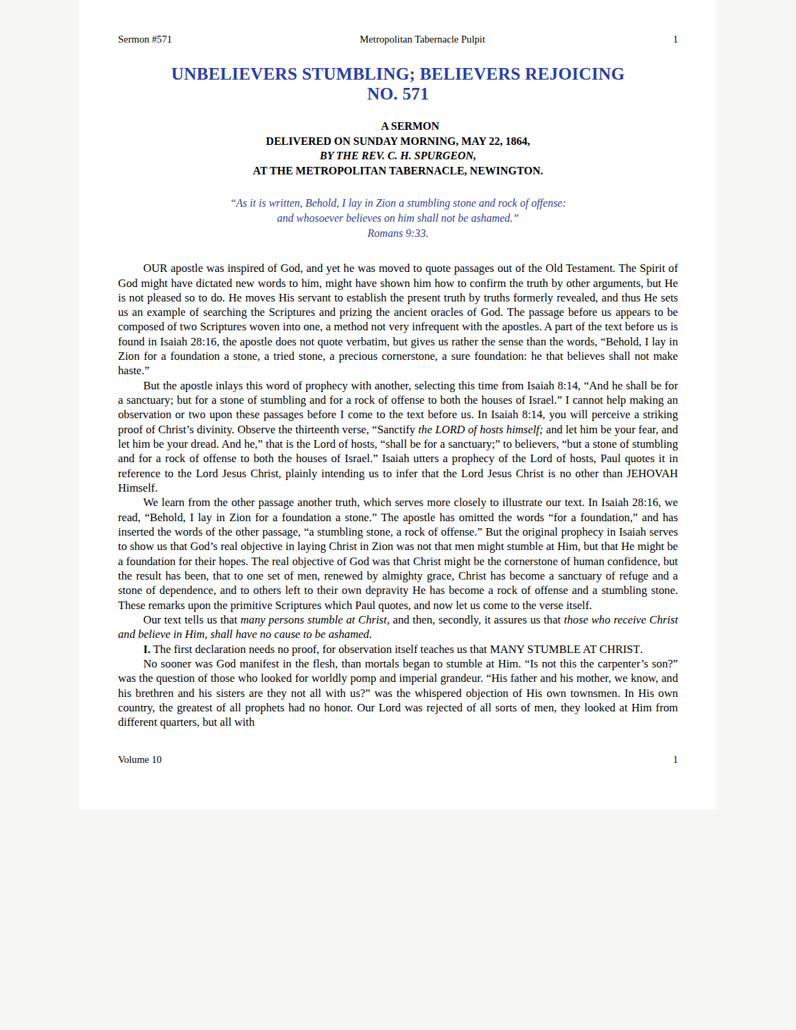Sermon #571 Metropolitan Tabernacle Pulpit 1
UNBELIEVERS STUMBLING; BELIEVERS REJOICING NO. 571
A SERMON
DELIVERED ON SUNDAY MORNING, MAY 22, 1864,
BY THE REV. C. H. SPURGEON,
AT THE METROPOLITAN TABERNACLE, NEWINGTON.
“As it is written, Behold, I lay in Zion a stumbling stone and rock of offense:
and whosoever believes on him shall not be ashamed.” Romans 9:33.
OUR apostle was inspired of God, and yet he was moved to quote passages out of the Old Testament. The Spirit of God might have dictated new words to him, might have shown him how to confirm the truth by other arguments, but He is not pleased so to do. He moves His servant to establish the present truth by truths formerly revealed, and thus He sets us an example of searching the Scriptures and prizing the ancient oracles of God. The passage before us appears to be composed of two Scriptures woven into one, a method not very infrequent with the apostles. A part of the text before us is found in Isaiah 28:16, the apostle does not quote verbatim, but gives us rather the sense than the words, “Behold, I lay in Zion for a foundation a stone, a tried stone, a precious cornerstone, a sure foundation: he that believes shall not make haste.”
But the apostle inlays this word of prophecy with another, selecting this time from Isaiah 8:14, “And he shall be for a sanctuary; but for a stone of stumbling and for a rock of offense to both the houses of Israel.” I cannot help making an observation or two upon these passages before I come to the text before us. In Isaiah 8:14, you will perceive a striking proof of Christ’s divinity. Observe the thirteenth verse, “Sanctify the LORD of hosts himself; and let him be your fear, and let him be your dread. And he,” that is the Lord of hosts, “shall be for a sanctuary;” to believers, “but a stone of stumbling and for a rock of offense to both the houses of Israel.” Isaiah utters a prophecy of the Lord of hosts, Paul quotes it in reference to the Lord Jesus Christ, plainly intending us to infer that the Lord Jesus Christ is no other than JEHOVAH Himself.
We learn from the other passage another truth, which serves more closely to illustrate our text. In Isaiah 28:16, we read, “Behold, I lay in Zion for a foundation a stone.” The apostle has omitted the words “for a foundation,” and has inserted the words of the other passage, “a stumbling stone, a rock of offense.” But the original prophecy in Isaiah serves to show us that God’s real objective in laying Christ in Zion was not that men might stumble at Him, but that He might be a foundation for their hopes. The real objective of God was that Christ might be the cornerstone of human confidence, but the result has been, that to one set of men, renewed by almighty grace, Christ has become a sanctuary of refuge and a stone of dependence, and to others left to their own depravity He has become a rock of offense and a stumbling stone. These remarks upon the primitive Scriptures which Paul quotes, and now let us come to the verse itself.
Our text tells us that many persons stumble at Christ, and then, secondly, it assures us that those who receive Christ and believe in Him, shall have no cause to be ashamed.
I. The first declaration needs no proof, for observation itself teaches us that MANY STUMBLE AT CHRIST.
No sooner was God manifest in the flesh, than mortals began to stumble at Him. “Is not this the carpenter’s son?” was the question of those who looked for worldly pomp and imperial grandeur. “His father and his mother, we know, and his brethren and his sisters are they not all with us?” was the whispered objection of His own townsmen. In His own country, the greatest of all prophets had no honor. Our Lord was rejected of all sorts of men, they looked at Him from different quarters, but all with
Volume 10 1